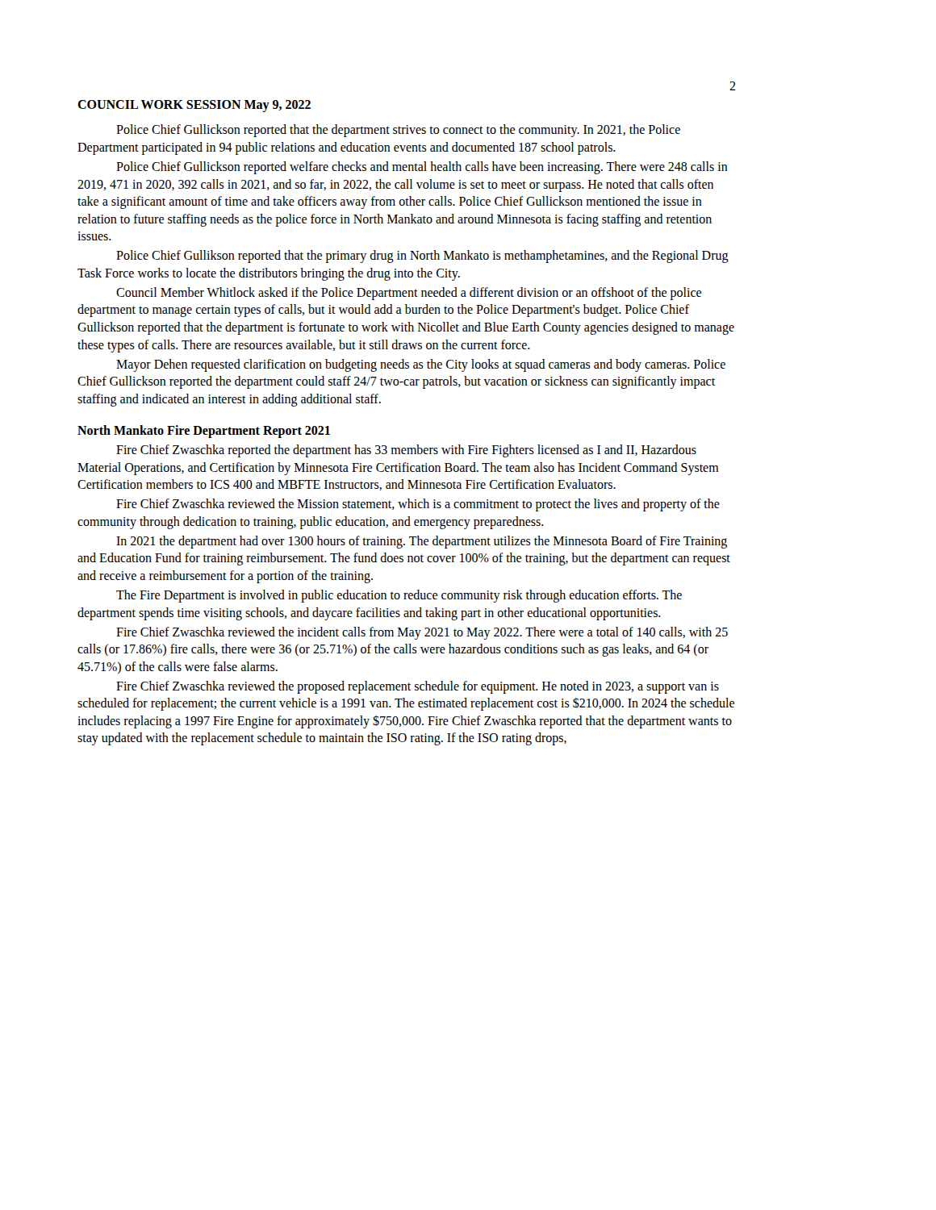2
COUNCIL WORK SESSION May 9, 2022
Police Chief Gullickson reported that the department strives to connect to the community. In 2021, the Police Department participated in 94 public relations and education events and documented 187 school patrols.
Police Chief Gullickson reported welfare checks and mental health calls have been increasing. There were 248 calls in 2019, 471 in 2020, 392 calls in 2021, and so far, in 2022, the call volume is set to meet or surpass. He noted that calls often take a significant amount of time and take officers away from other calls. Police Chief Gullickson mentioned the issue in relation to future staffing needs as the police force in North Mankato and around Minnesota is facing staffing and retention issues.
Police Chief Gullikson reported that the primary drug in North Mankato is methamphetamines, and the Regional Drug Task Force works to locate the distributors bringing the drug into the City.
Council Member Whitlock asked if the Police Department needed a different division or an offshoot of the police department to manage certain types of calls, but it would add a burden to the Police Department's budget. Police Chief Gullickson reported that the department is fortunate to work with Nicollet and Blue Earth County agencies designed to manage these types of calls. There are resources available, but it still draws on the current force.
Mayor Dehen requested clarification on budgeting needs as the City looks at squad cameras and body cameras. Police Chief Gullickson reported the department could staff 24/7 two-car patrols, but vacation or sickness can significantly impact staffing and indicated an interest in adding additional staff.
North Mankato Fire Department Report 2021
Fire Chief Zwaschka reported the department has 33 members with Fire Fighters licensed as I and II, Hazardous Material Operations, and Certification by Minnesota Fire Certification Board. The team also has Incident Command System Certification members to ICS 400 and MBFTE Instructors, and Minnesota Fire Certification Evaluators.
Fire Chief Zwaschka reviewed the Mission statement, which is a commitment to protect the lives and property of the community through dedication to training, public education, and emergency preparedness.
In 2021 the department had over 1300 hours of training. The department utilizes the Minnesota Board of Fire Training and Education Fund for training reimbursement. The fund does not cover 100% of the training, but the department can request and receive a reimbursement for a portion of the training.
The Fire Department is involved in public education to reduce community risk through education efforts. The department spends time visiting schools, and daycare facilities and taking part in other educational opportunities.
Fire Chief Zwaschka reviewed the incident calls from May 2021 to May 2022. There were a total of 140 calls, with 25 calls (or 17.86%) fire calls, there were 36 (or 25.71%) of the calls were hazardous conditions such as gas leaks, and 64 (or 45.71%) of the calls were false alarms.
Fire Chief Zwaschka reviewed the proposed replacement schedule for equipment. He noted in 2023, a support van is scheduled for replacement; the current vehicle is a 1991 van. The estimated replacement cost is $210,000. In 2024 the schedule includes replacing a 1997 Fire Engine for approximately $750,000. Fire Chief Zwaschka reported that the department wants to stay updated with the replacement schedule to maintain the ISO rating. If the ISO rating drops,